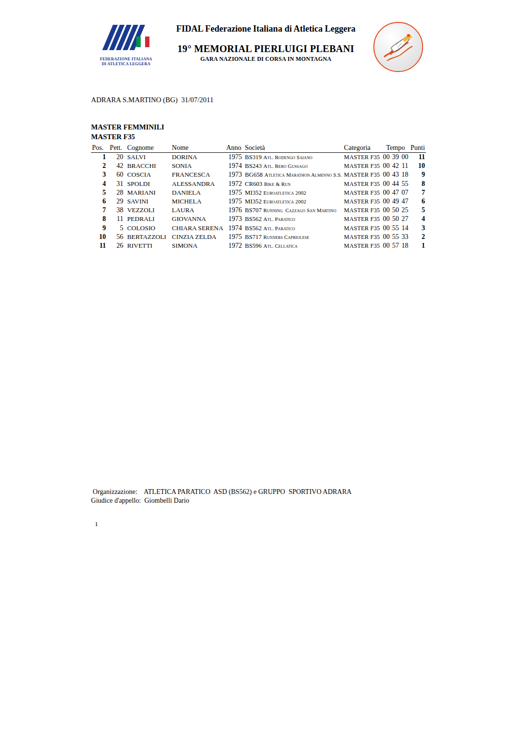Federazione Italiana
di Atletica Leggera
FIDAL Federazione Italiana di Atletica Leggera
19° MEMORIAL PIERLUIGI PLEBANI
GARA NAZIONALE DI CORSA IN MONTAGNA
ADRARA S.MARTINO (BG) 31/07/2011
MASTER FEMMINILI
MASTER F35
| Pos. | Pett. | Cognome | Nome | Anno | Società | Categoria | Tempo | Punti |
| --- | --- | --- | --- | --- | --- | --- | --- | --- |
| 1 | 20 | SALVI | DORINA | 1975 | BS319 Atl. Rodengo Saiano | MASTER F35 | 00 | 39 | 00 | 11 |
| 2 | 42 | BRACCHI | SONIA | 1974 | BS243 Atl. Rebo Gussago | MASTER F35 | 00 | 42 | 11 | 10 |
| 3 | 60 | COSCIA | FRANCESCA | 1973 | BG658 Atletica Marathon Almenno S.S. | MASTER F35 | 00 | 43 | 18 | 9 |
| 4 | 31 | SPOLDI | ALESSANDRA | 1972 | CR603 Bike & Run | MASTER F35 | 00 | 44 | 55 | 8 |
| 5 | 28 | MARIANI | DANIELA | 1975 | MI352 Euroatletica 2002 | MASTER F35 | 00 | 47 | 07 | 7 |
| 6 | 29 | SAVINI | MICHELA | 1975 | MI352 Euroatletica 2002 | MASTER F35 | 00 | 49 | 47 | 6 |
| 7 | 38 | VEZZOLI | LAURA | 1976 | BS707 Running Cazzago San Martino | MASTER F35 | 00 | 50 | 25 | 5 |
| 8 | 11 | PEDRALI | GIOVANNA | 1973 | BS562 Atl. Paratico | MASTER F35 | 00 | 50 | 27 | 4 |
| 9 | 5 | COLOSIO | CHIARA SERENA | 1974 | BS562 Atl. Paratico | MASTER F35 | 00 | 55 | 14 | 3 |
| 10 | 56 | BERTAZZOLI | CINZIA ZELDA | 1975 | BS717 Runners Capriolese | MASTER F35 | 00 | 55 | 33 | 2 |
| 11 | 26 | RIVETTI | SIMONA | 1972 | BS596 Atl. Cellatica | MASTER F35 | 00 | 57 | 18 | 1 |
Organizzazione: ATLETICA PARATICO ASD (BS562) e GRUPPO SPORTIVO ADRARA
Giudice d'appello: Giombelli Dario
1